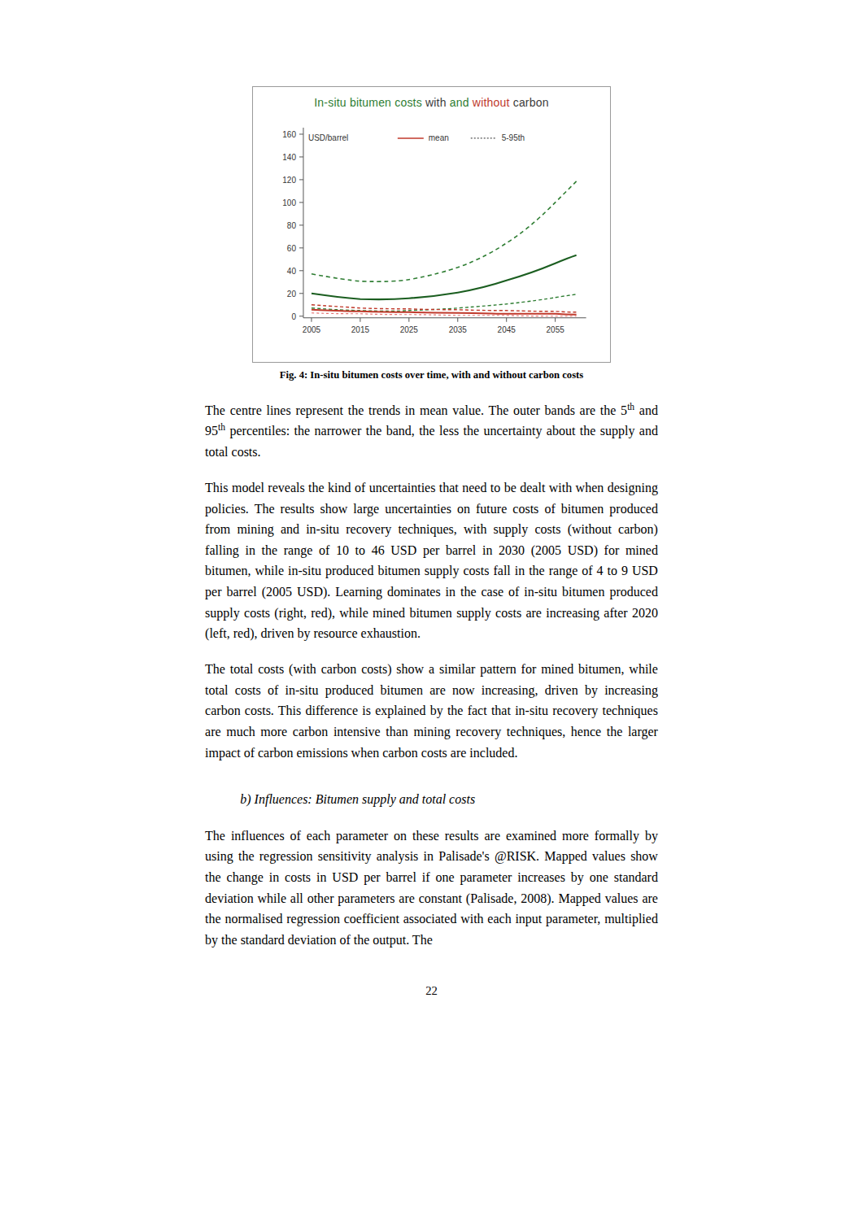In-situ bitumen costs with and without carbon
160 140 120 100 80 60 40 20 0 2005 2015 2025 2035 2045 2055 USD/barrel mean 5-95th
Fig. 4: In-situ bitumen costs over time, with and without carbon costs
The centre lines represent the trends in mean value. The outer bands are the 5th and 95th percentiles: the narrower the band, the less the uncertainty about the supply and total costs.
This model reveals the kind of uncertainties that need to be dealt with when designing policies. The results show large uncertainties on future costs of bitumen produced from mining and in-situ recovery techniques, with supply costs (without carbon) falling in the range of 10 to 46 USD per barrel in 2030 (2005 USD) for mined bitumen, while in-situ produced bitumen supply costs fall in the range of 4 to 9 USD per barrel (2005 USD). Learning dominates in the case of in-situ bitumen produced supply costs (right, red), while mined bitumen supply costs are increasing after 2020 (left, red), driven by resource exhaustion.
The total costs (with carbon costs) show a similar pattern for mined bitumen, while total costs of in-situ produced bitumen are now increasing, driven by increasing carbon costs. This difference is explained by the fact that in-situ recovery techniques are much more carbon intensive than mining recovery techniques, hence the larger impact of carbon emissions when carbon costs are included.
b) Influences: Bitumen supply and total costs
The influences of each parameter on these results are examined more formally by using the regression sensitivity analysis in Palisade's @RISK. Mapped values show the change in costs in USD per barrel if one parameter increases by one standard deviation while all other parameters are constant (Palisade, 2008). Mapped values are the normalised regression coefficient associated with each input parameter, multiplied by the standard deviation of the output. The
22